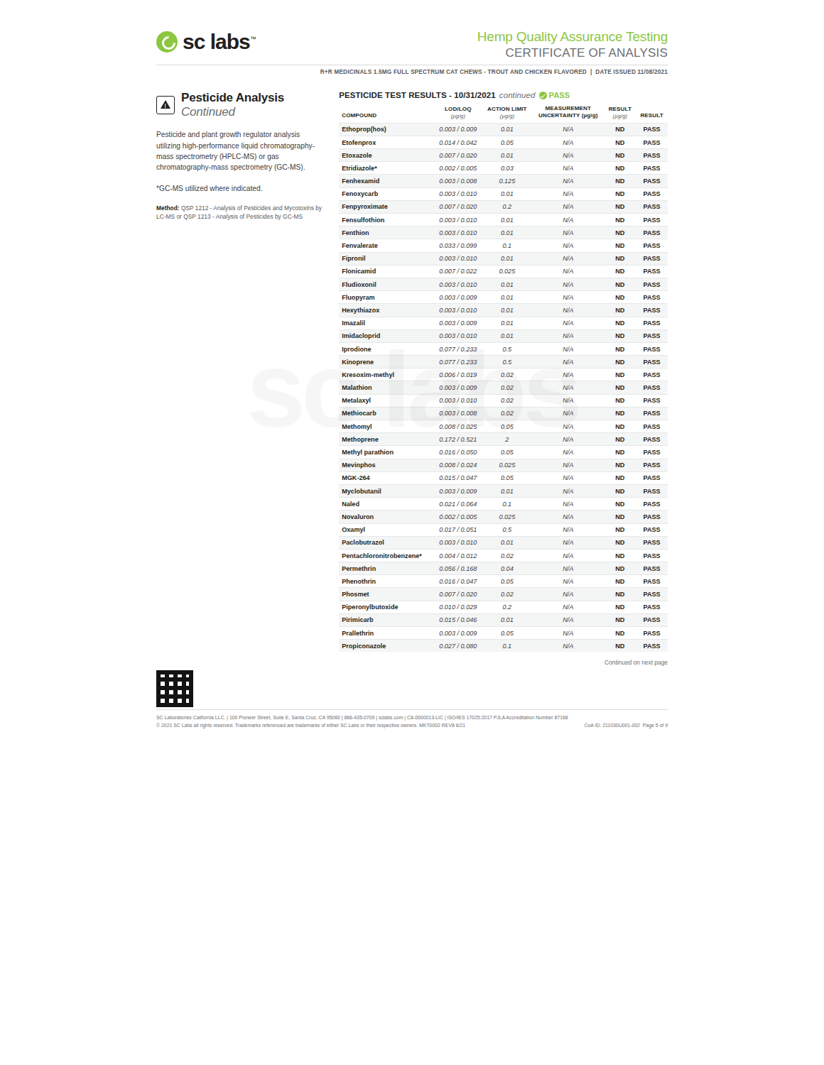sc labs
sc labs™
Hemp Quality Assurance Testing
CERTIFICATE OF ANALYSIS
R+R MEDICINALS 1.5MG FULL SPECTRUM CAT CHEWS - TROUT AND CHICKEN FLAVORED | DATE ISSUED 11/08/2021
Pesticide Analysis Continued
Pesticide and plant growth regulator analysis utilizing high-performance liquid chromatography-mass spectrometry (HPLC-MS) or gas chromatography-mass spectrometry (GC-MS).
*GC-MS utilized where indicated.
Method: QSP 1212 - Analysis of Pesticides and Mycotoxins by LC-MS or QSP 1213 - Analysis of Pesticides by GC-MS
PESTICIDE TEST RESULTS - 10/31/2021 continued PASS
| COMPOUND | LOD/LOQ (µg/g) | ACTION LIMIT (µg/g) | MEASUREMENT UNCERTAINTY (µg/g) | RESULT (µg/g) | RESULT |
| --- | --- | --- | --- | --- | --- |
| Ethoprop(hos) | 0.003 / 0.009 | 0.01 | N/A | ND | PASS |
| Etofenprox | 0.014 / 0.042 | 0.05 | N/A | ND | PASS |
| Etoxazole | 0.007 / 0.020 | 0.01 | N/A | ND | PASS |
| Etridiazole* | 0.002 / 0.005 | 0.03 | N/A | ND | PASS |
| Fenhexamid | 0.003 / 0.008 | 0.125 | N/A | ND | PASS |
| Fenoxycarb | 0.003 / 0.010 | 0.01 | N/A | ND | PASS |
| Fenpyroximate | 0.007 / 0.020 | 0.2 | N/A | ND | PASS |
| Fensulfothion | 0.003 / 0.010 | 0.01 | N/A | ND | PASS |
| Fenthion | 0.003 / 0.010 | 0.01 | N/A | ND | PASS |
| Fenvalerate | 0.033 / 0.099 | 0.1 | N/A | ND | PASS |
| Fipronil | 0.003 / 0.010 | 0.01 | N/A | ND | PASS |
| Flonicamid | 0.007 / 0.022 | 0.025 | N/A | ND | PASS |
| Fludioxonil | 0.003 / 0.010 | 0.01 | N/A | ND | PASS |
| Fluopyram | 0.003 / 0.009 | 0.01 | N/A | ND | PASS |
| Hexythiazox | 0.003 / 0.010 | 0.01 | N/A | ND | PASS |
| Imazalil | 0.003 / 0.009 | 0.01 | N/A | ND | PASS |
| Imidacloprid | 0.003 / 0.010 | 0.01 | N/A | ND | PASS |
| Iprodione | 0.077 / 0.233 | 0.5 | N/A | ND | PASS |
| Kinoprene | 0.077 / 0.233 | 0.5 | N/A | ND | PASS |
| Kresoxim-methyl | 0.006 / 0.019 | 0.02 | N/A | ND | PASS |
| Malathion | 0.003 / 0.009 | 0.02 | N/A | ND | PASS |
| Metalaxyl | 0.003 / 0.010 | 0.02 | N/A | ND | PASS |
| Methiocarb | 0.003 / 0.008 | 0.02 | N/A | ND | PASS |
| Methomyl | 0.008 / 0.025 | 0.05 | N/A | ND | PASS |
| Methoprene | 0.172 / 0.521 | 2 | N/A | ND | PASS |
| Methyl parathion | 0.016 / 0.050 | 0.05 | N/A | ND | PASS |
| Mevinphos | 0.008 / 0.024 | 0.025 | N/A | ND | PASS |
| MGK-264 | 0.015 / 0.047 | 0.05 | N/A | ND | PASS |
| Myclobutanil | 0.003 / 0.009 | 0.01 | N/A | ND | PASS |
| Naled | 0.021 / 0.064 | 0.1 | N/A | ND | PASS |
| Novaluron | 0.002 / 0.005 | 0.025 | N/A | ND | PASS |
| Oxamyl | 0.017 / 0.051 | 0.5 | N/A | ND | PASS |
| Paclobutrazol | 0.003 / 0.010 | 0.01 | N/A | ND | PASS |
| Pentachloronitrobenzene* | 0.004 / 0.012 | 0.02 | N/A | ND | PASS |
| Permethrin | 0.056 / 0.168 | 0.04 | N/A | ND | PASS |
| Phenothrin | 0.016 / 0.047 | 0.05 | N/A | ND | PASS |
| Phosmet | 0.007 / 0.020 | 0.02 | N/A | ND | PASS |
| Piperonylbutoxide | 0.010 / 0.029 | 0.2 | N/A | ND | PASS |
| Pirimicarb | 0.015 / 0.046 | 0.01 | N/A | ND | PASS |
| Prallethrin | 0.003 / 0.009 | 0.05 | N/A | ND | PASS |
| Propiconazole | 0.027 / 0.080 | 0.1 | N/A | ND | PASS |
Continued on next page
SC Laboratories California LLC. | 100 Pioneer Street, Suite E, Santa Cruz, CA 95060 | 866-435-0709 | sclabs.com | C8-0000013-LIC | ISO/IES 17025:2017 PJLA Accreditation Number 87168
© 2021 SC Labs all rights reserved. Trademarks referenced are trademarks of either SC Labs or their respective owners. MKT0002 REV8 6/21 CoA ID: 211030U001-002 Page 5 of 9